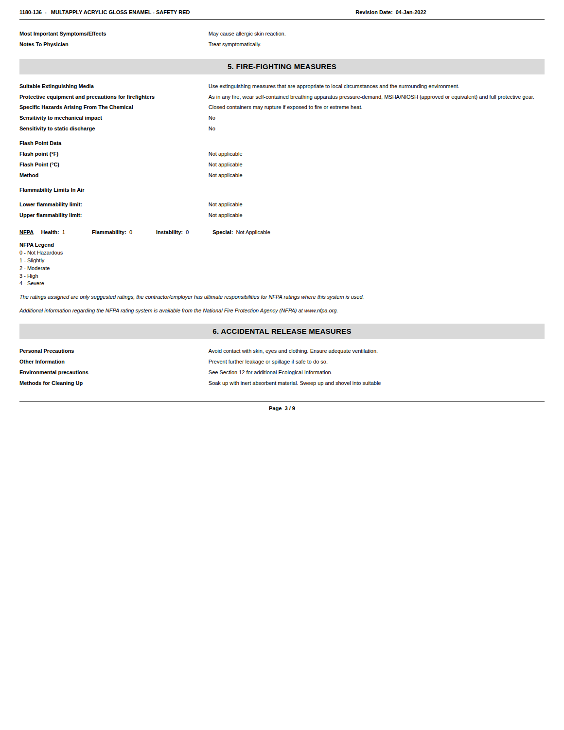1180-136 - MULTAPPLY ACRYLIC GLOSS ENAMEL - SAFETY RED
Revision Date: 04-Jan-2022
| Most Important Symptoms/Effects | May cause allergic skin reaction. |
| Notes To Physician | Treat symptomatically. |
5. FIRE-FIGHTING MEASURES
| Suitable Extinguishing Media | Use extinguishing measures that are appropriate to local circumstances and the surrounding environment. |
| Protective equipment and precautions for firefighters | As in any fire, wear self-contained breathing apparatus pressure-demand, MSHA/NIOSH (approved or equivalent) and full protective gear. |
| Specific Hazards Arising From The Chemical | Closed containers may rupture if exposed to fire or extreme heat. |
| Sensitivity to mechanical impact | No |
| Sensitivity to static discharge | No |
| Flash Point Data | |
| Flash point (°F) | Not applicable |
| Flash Point (°C) | Not applicable |
| Method | Not applicable |
| Flammability Limits In Air | |
| Lower flammability limit: | Not applicable |
| Upper flammability limit: | Not applicable |
NFPA Health: 1 Flammability: 0 Instability: 0 Special: Not Applicable
NFPA Legend
0 - Not Hazardous
1 - Slightly
2 - Moderate
3 - High
4 - Severe
The ratings assigned are only suggested ratings, the contractor/employer has ultimate responsibilities for NFPA ratings where this system is used.
Additional information regarding the NFPA rating system is available from the National Fire Protection Agency (NFPA) at www.nfpa.org.
6. ACCIDENTAL RELEASE MEASURES
| Personal Precautions | Avoid contact with skin, eyes and clothing. Ensure adequate ventilation. |
| Other Information | Prevent further leakage or spillage if safe to do so. |
| Environmental precautions | See Section 12 for additional Ecological Information. |
| Methods for Cleaning Up | Soak up with inert absorbent material. Sweep up and shovel into suitable |
Page 3 / 9